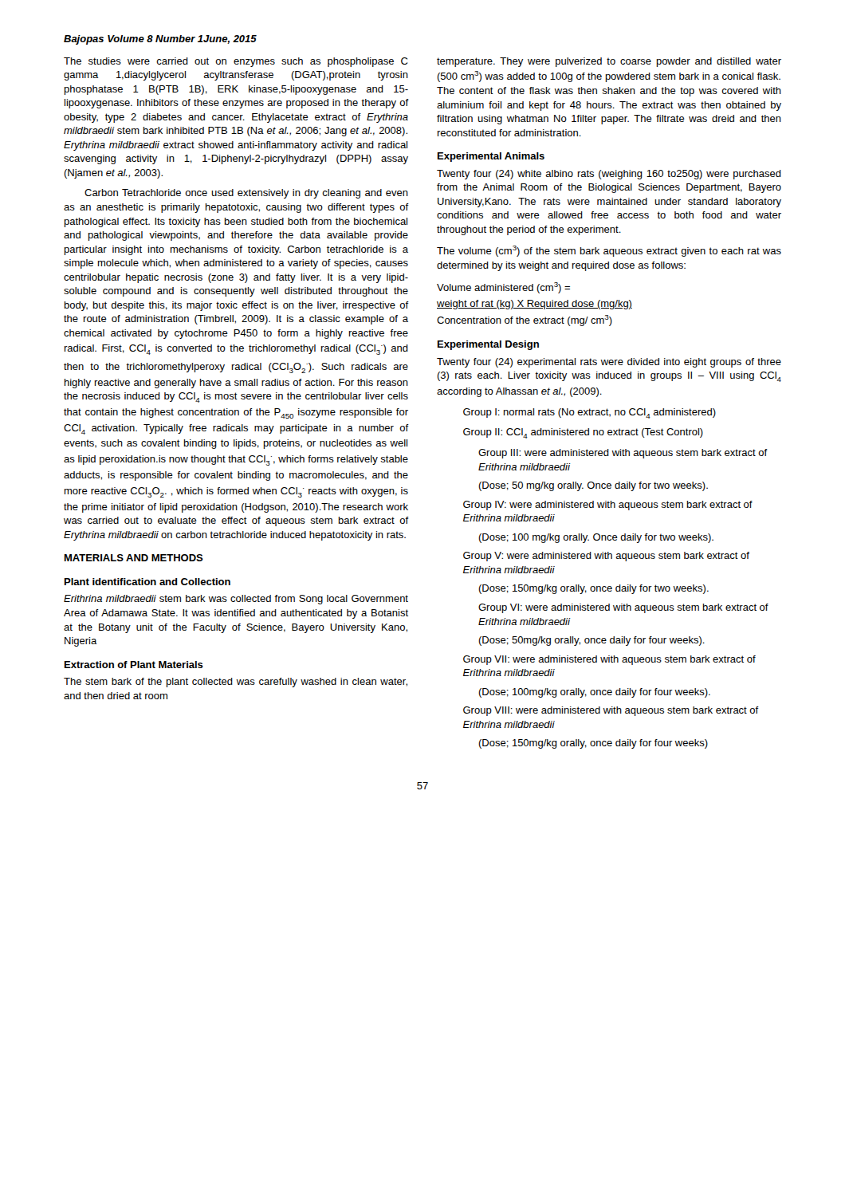Bajopas Volume 8 Number 1June, 2015
The studies were carried out on enzymes such as phospholipase C gamma 1,diacylglycerol acyltransferase (DGAT),protein tyrosin phosphatase 1 B(PTB 1B), ERK kinase,5-lipooxygenase and 15-lipooxygenase. Inhibitors of these enzymes are proposed in the therapy of obesity, type 2 diabetes and cancer. Ethylacetate extract of Erythrina mildbraedii stem bark inhibited PTB 1B (Na et al., 2006; Jang et al., 2008). Erythrina mildbraedii extract showed anti-inflammatory activity and radical scavenging activity in 1, 1-Diphenyl-2-picrylhydrazyl (DPPH) assay (Njamen et al., 2003).
Carbon Tetrachloride once used extensively in dry cleaning and even as an anesthetic is primarily hepatotoxic, causing two different types of pathological effect. Its toxicity has been studied both from the biochemical and pathological viewpoints, and therefore the data available provide particular insight into mechanisms of toxicity. Carbon tetrachloride is a simple molecule which, when administered to a variety of species, causes centrilobular hepatic necrosis (zone 3) and fatty liver. It is a very lipid-soluble compound and is consequently well distributed throughout the body, but despite this, its major toxic effect is on the liver, irrespective of the route of administration (Timbrell, 2009). It is a classic example of a chemical activated by cytochrome P450 to form a highly reactive free radical. First, CCl4 is converted to the trichloromethyl radical (CCl3·) and then to the trichloromethylperoxy radical (CCl3O2·). Such radicals are highly reactive and generally have a small radius of action. For this reason the necrosis induced by CCl4 is most severe in the centrilobular liver cells that contain the highest concentration of the P450 isozyme responsible for CCl4 activation. Typically free radicals may participate in a number of events, such as covalent binding to lipids, proteins, or nucleotides as well as lipid peroxidation.is now thought that CCl3·, which forms relatively stable adducts, is responsible for covalent binding to macromolecules, and the more reactive CCl3O2. , which is formed when CCl3· reacts with oxygen, is the prime initiator of lipid peroxidation (Hodgson, 2010).The research work was carried out to evaluate the effect of aqueous stem bark extract of Erythrina mildbraedii on carbon tetrachloride induced hepatotoxicity in rats.
MATERIALS AND METHODS
Plant identification and Collection
Erithrina mildbraedii stem bark was collected from Song local Government Area of Adamawa State. It was identified and authenticated by a Botanist at the Botany unit of the Faculty of Science, Bayero University Kano, Nigeria
Extraction of Plant Materials
The stem bark of the plant collected was carefully washed in clean water, and then dried at room
temperature. They were pulverized to coarse powder and distilled water (500 cm3) was added to 100g of the powdered stem bark in a conical flask. The content of the flask was then shaken and the top was covered with aluminium foil and kept for 48 hours. The extract was then obtained by filtration using whatman No 1filter paper. The filtrate was dreid and then reconstituted for administration.
Experimental Animals
Twenty four (24) white albino rats (weighing 160 to250g) were purchased from the Animal Room of the Biological Sciences Department, Bayero University,Kano. The rats were maintained under standard laboratory conditions and were allowed free access to both food and water throughout the period of the experiment.
The volume (cm3) of the stem bark aqueous extract given to each rat was determined by its weight and required dose as follows:
Volume administered (cm3) =
weight of rat (kg) X Required dose (mg/kg)
Concentration of the extract (mg/ cm3)
Experimental Design
Twenty four (24) experimental rats were divided into eight groups of three (3) rats each. Liver toxicity was induced in groups II – VIII using CCl4 according to Alhassan et al., (2009).
Group I: normal rats (No extract, no CCl4 administered)
Group II: CCl4 administered no extract (Test Control)
Group III: were administered with aqueous stem bark extract of Erithrina mildbraedii
(Dose; 50 mg/kg orally. Once daily for two weeks).
Group IV: were administered with aqueous stem bark extract of Erithrina mildbraedii
(Dose; 100 mg/kg orally. Once daily for two weeks).
Group V: were administered with aqueous stem bark extract of Erithrina mildbraedii
(Dose; 150mg/kg orally, once daily for two weeks).
Group VI: were administered with aqueous stem bark extract of Erithrina mildbraedii
(Dose; 50mg/kg orally, once daily for four weeks).
Group VII: were administered with aqueous stem bark extract of Erithrina mildbraedii
(Dose; 100mg/kg orally, once daily for four weeks).
Group VIII: were administered with aqueous stem bark extract of Erithrina mildbraedii
(Dose; 150mg/kg orally, once daily for four weeks)
57